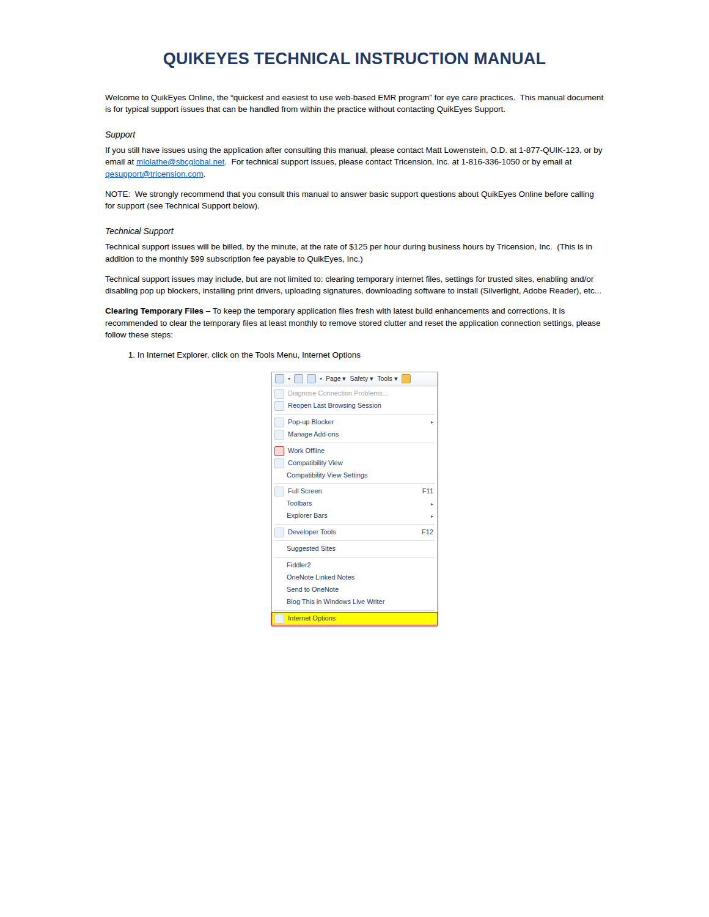QUIKEYES TECHNICAL INSTRUCTION MANUAL
Welcome to QuikEyes Online, the “quickest and easiest to use web-based EMR program” for eye care practices. This manual document is for typical support issues that can be handled from within the practice without contacting QuikEyes Support.
Support
If you still have issues using the application after consulting this manual, please contact Matt Lowenstein, O.D. at 1-877-QUIK-123, or by email at mlolathe@sbcglobal.net. For technical support issues, please contact Tricension, Inc. at 1-816-336-1050 or by email at qesupport@tricension.com.
NOTE: We strongly recommend that you consult this manual to answer basic support questions about QuikEyes Online before calling for support (see Technical Support below).
Technical Support
Technical support issues will be billed, by the minute, at the rate of $125 per hour during business hours by Tricension, Inc. (This is in addition to the monthly $99 subscription fee payable to QuikEyes, Inc.)
Technical support issues may include, but are not limited to: clearing temporary internet files, settings for trusted sites, enabling and/or disabling pop up blockers, installing print drivers, uploading signatures, downloading software to install (Silverlight, Adobe Reader), etc...
Clearing Temporary Files – To keep the temporary application files fresh with latest build enhancements and corrections, it is recommended to clear the temporary files at least monthly to remove stored clutter and reset the application connection settings, please follow these steps:
In Internet Explorer, click on the Tools Menu, Internet Options
▾ ▾ Page ▾ Safety ▾ Tools ▾
Diagnose Connection Problems...
Reopen Last Browsing Session
Pop-up Blocker▸
Manage Add-ons
Work Offline
Compatibility View
Compatibility View Settings
Full Screen F11
Toolbars▸
Explorer Bars▸
Developer Tools F12
Suggested Sites
Fiddler2
OneNote Linked Notes
Send to OneNote
Blog This in Windows Live Writer
Internet Options